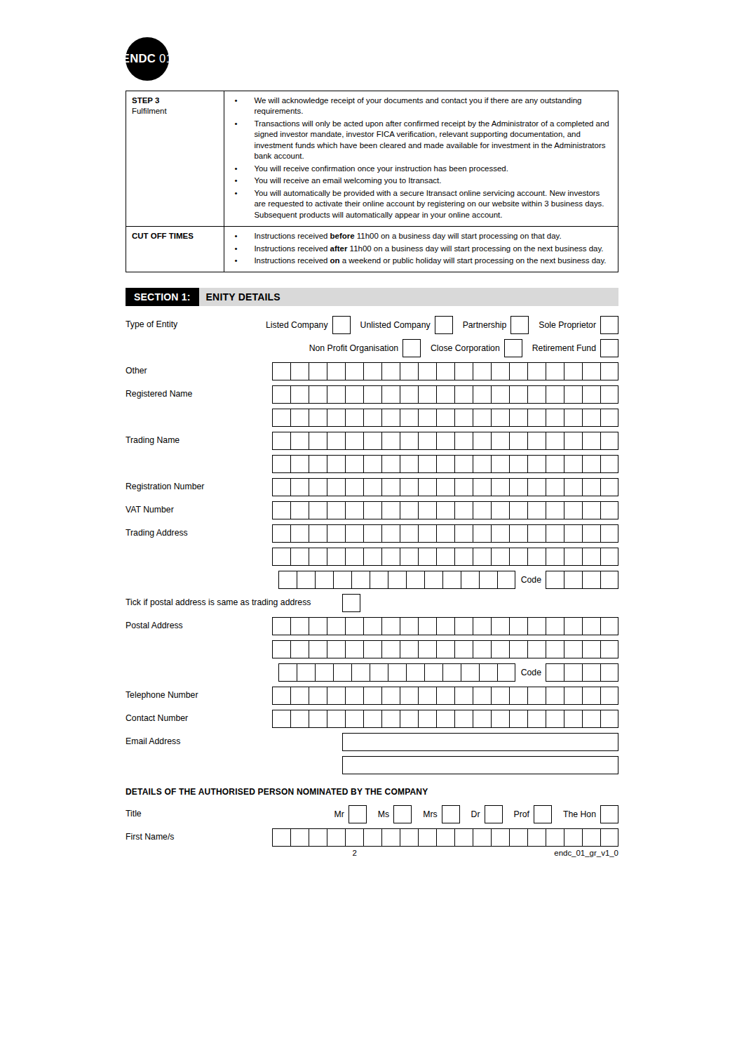ENDC 01
| STEP 3 Fulfilment | We will acknowledge receipt of your documents and contact you if there are any outstanding requirements. Transactions will only be acted upon after confirmed receipt by the Administrator of a completed and signed investor mandate, investor FICA verification, relevant supporting documentation, and investment funds which have been cleared and made available for investment in the Administrators bank account. You will receive confirmation once your instruction has been processed. You will receive an email welcoming you to Itransact. You will automatically be provided with a secure Itransact online servicing account. New investors are requested to activate their online account by registering on our website within 3 business days. Subsequent products will automatically appear in your online account. |
| CUT OFF TIMES | Instructions received before 11h00 on a business day will start processing on that day. Instructions received after 11h00 on a business day will start processing on the next business day. Instructions received on a weekend or public holiday will start processing on the next business day. |
SECTION 1:
ENITY DETAILS
Type of Entity
Listed Company
Unlisted Company
Partnership
Sole Proprietor
Non Profit Organisation
Close Corporation
Retirement Fund
Other
Registered Name
Trading Name
Registration Number
VAT Number
Trading Address
Code
Tick if postal address is same as trading address
Postal Address
Code
Telephone Number
Contact Number
Email Address
DETAILS OF THE AUTHORISED PERSON NOMINATED BY THE COMPANY
Title
Mr
Ms
Mrs
Dr
Prof
The Hon
First Name/s
2
endc_01_gr_v1_0